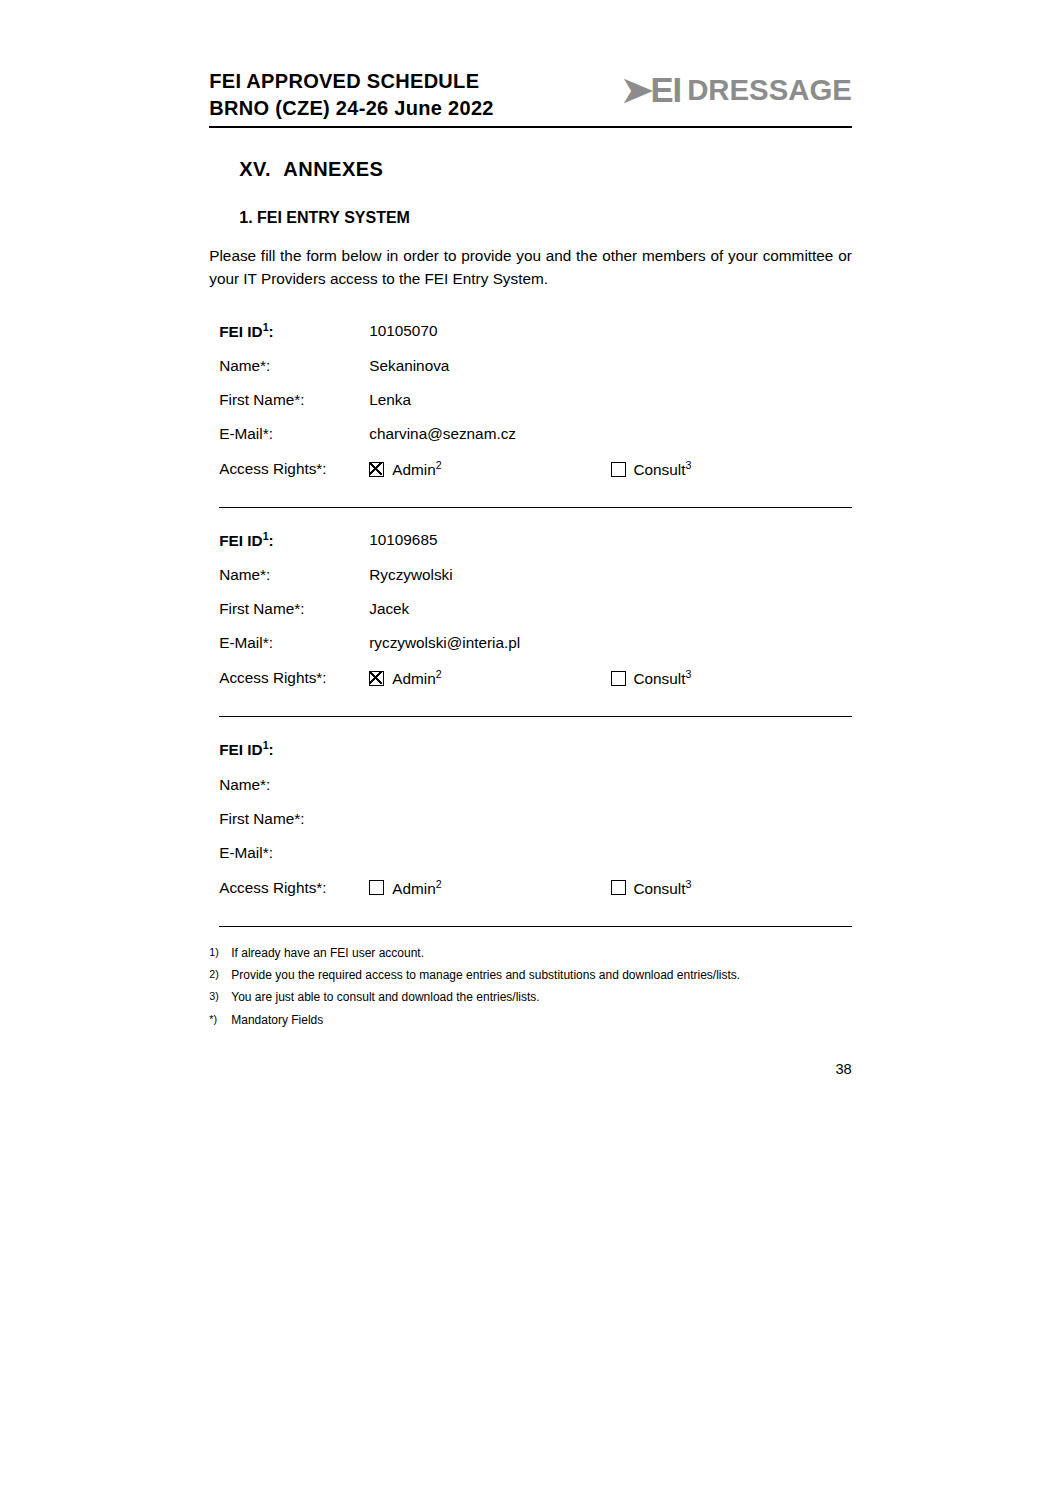FEI APPROVED SCHEDULE
BRNO (CZE) 24-26 June 2022
➤EI DRESSAGE
XV. ANNEXES
1. FEI ENTRY SYSTEM
Please fill the form below in order to provide you and the other members of your committee or your IT Providers access to the FEI Entry System.
FEI ID1:
10105070
Name*:
Sekaninova
First Name*:
Lenka
E-Mail*:
charvina@seznam.cz
Access Rights*:
Admin2
Consult3
FEI ID1:
10109685
Name*:
Ryczywolski
First Name*:
Jacek
E-Mail*:
ryczywolski@interia.pl
Access Rights*:
Admin2
Consult3
FEI ID1:
Name*:
First Name*:
E-Mail*:
Access Rights*:
Admin2
Consult3
1)
If already have an FEI user account.
2)
Provide you the required access to manage entries and substitutions and download entries/lists.
3)
You are just able to consult and download the entries/lists.
*)
Mandatory Fields
38